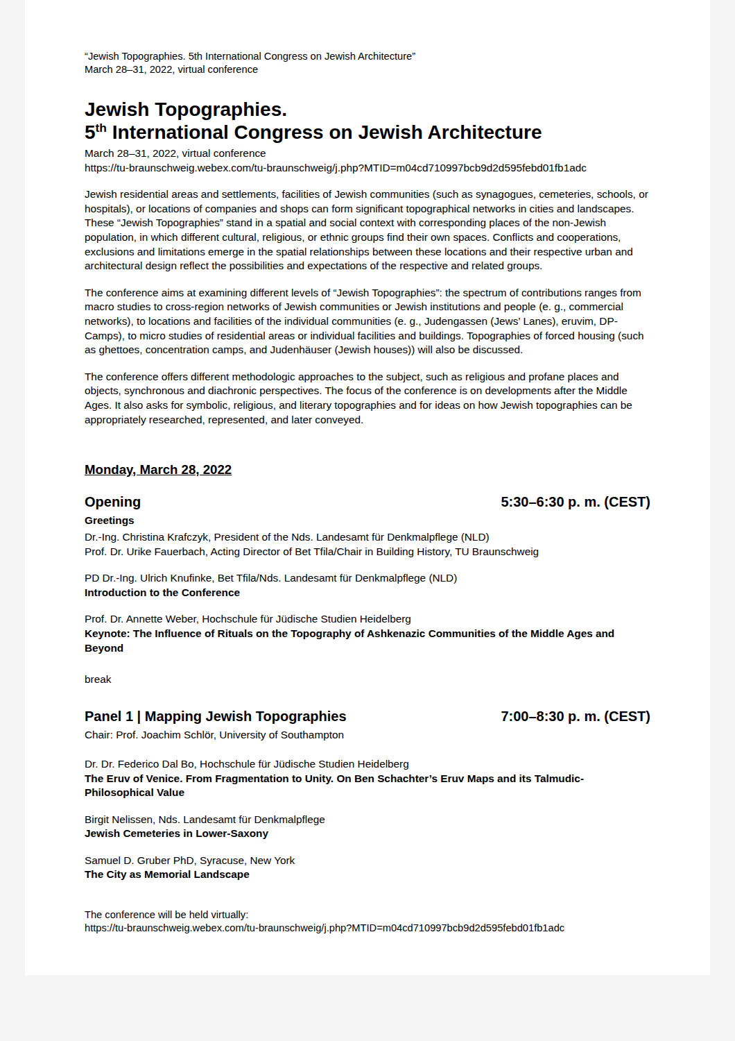“Jewish Topographies. 5th International Congress on Jewish Architecture”
March 28–31, 2022, virtual conference
Jewish Topographies.5th International Congress on Jewish Architecture
March 28–31, 2022, virtual conference
https://tu-braunschweig.webex.com/tu-braunschweig/j.php?MTID=m04cd710997bcb9d2d595febd01fb1adc
Jewish residential areas and settlements, facilities of Jewish communities (such as synagogues, cemeteries, schools, or hospitals), or locations of companies and shops can form significant topographical networks in cities and landscapes. These “Jewish Topographies” stand in a spatial and social context with corresponding places of the non-Jewish population, in which different cultural, religious, or ethnic groups find their own spaces. Conflicts and cooperations, exclusions and limitations emerge in the spatial relationships between these locations and their respective urban and architectural design reflect the possibilities and expectations of the respective and related groups.
The conference aims at examining different levels of “Jewish Topographies”: the spectrum of contributions ranges from macro studies to cross-region networks of Jewish communities or Jewish institutions and people (e. g., commercial networks), to locations and facilities of the individual communities (e. g., Judengassen (Jews’ Lanes), eruvim, DP- Camps), to micro studies of residential areas or individual facilities and buildings. Topographies of forced housing (such as ghettoes, concentration camps, and Judenhäuser (Jewish houses)) will also be discussed.
The conference offers different methodologic approaches to the subject, such as religious and profane places and objects, synchronous and diachronic perspectives. The focus of the conference is on developments after the Middle Ages. It also asks for symbolic, religious, and literary topographies and for ideas on how Jewish topographies can be appropriately researched, represented, and later conveyed.
Monday, March 28, 2022
Opening 5:30–6:30 p. m. (CEST)
Greetings
Dr.-Ing. Christina Krafczyk, President of the Nds. Landesamt für Denkmalpflege (NLD)
Prof. Dr. Urike Fauerbach, Acting Director of Bet Tfila/Chair in Building History, TU Braunschweig
PD Dr.-Ing. Ulrich Knufinke, Bet Tfila/Nds. Landesamt für Denkmalpflege (NLD) Introduction to the Conference
Prof. Dr. Annette Weber, Hochschule für Jüdische Studien Heidelberg Keynote: The Influence of Rituals on the Topography of Ashkenazic Communities of the Middle Ages and Beyond
break
Panel 1 | Mapping Jewish Topographies 7:00–8:30 p. m. (CEST)
Chair: Prof. Joachim Schlör, University of Southampton
Dr. Dr. Federico Dal Bo, Hochschule für Jüdische Studien Heidelberg The Eruv of Venice. From Fragmentation to Unity. On Ben Schachter’s Eruv Maps and its Talmudic-Philosophical Value
Birgit Nelissen, Nds. Landesamt für Denkmalpflege Jewish Cemeteries in Lower-Saxony
Samuel D. Gruber PhD, Syracuse, New York The City as Memorial Landscape
The conference will be held virtually:
https://tu-braunschweig.webex.com/tu-braunschweig/j.php?MTID=m04cd710997bcb9d2d595febd01fb1adc